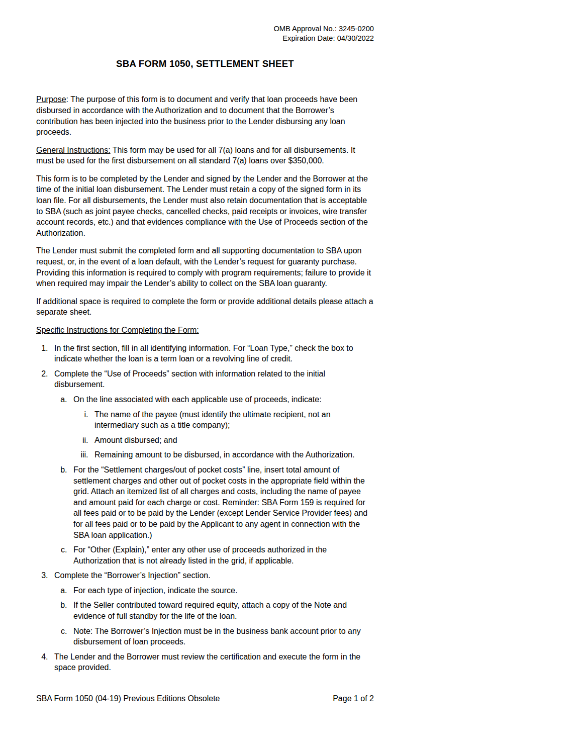OMB Approval No.: 3245-0200
Expiration Date: 04/30/2022
SBA FORM 1050, SETTLEMENT SHEET
Purpose: The purpose of this form is to document and verify that loan proceeds have been disbursed in accordance with the Authorization and to document that the Borrower’s contribution has been injected into the business prior to the Lender disbursing any loan proceeds.
General Instructions: This form may be used for all 7(a) loans and for all disbursements. It must be used for the first disbursement on all standard 7(a) loans over $350,000.
This form is to be completed by the Lender and signed by the Lender and the Borrower at the time of the initial loan disbursement. The Lender must retain a copy of the signed form in its loan file. For all disbursements, the Lender must also retain documentation that is acceptable to SBA (such as joint payee checks, cancelled checks, paid receipts or invoices, wire transfer account records, etc.) and that evidences compliance with the Use of Proceeds section of the Authorization.
The Lender must submit the completed form and all supporting documentation to SBA upon request, or, in the event of a loan default, with the Lender’s request for guaranty purchase.
Providing this information is required to comply with program requirements; failure to provide it when required may impair the Lender’s ability to collect on the SBA loan guaranty.
If additional space is required to complete the form or provide additional details please attach a separate sheet.
Specific Instructions for Completing the Form:
In the first section, fill in all identifying information. For “Loan Type,” check the box to indicate whether the loan is a term loan or a revolving line of credit.
Complete the “Use of Proceeds” section with information related to the initial disbursement.
On the line associated with each applicable use of proceeds, indicate:
The name of the payee (must identify the ultimate recipient, not an intermediary such as a title company);
Amount disbursed; and
Remaining amount to be disbursed, in accordance with the Authorization.
For the “Settlement charges/out of pocket costs” line, insert total amount of settlement charges and other out of pocket costs in the appropriate field within the grid. Attach an itemized list of all charges and costs, including the name of payee and amount paid for each charge or cost. Reminder: SBA Form 159 is required for all fees paid or to be paid by the Lender (except Lender Service Provider fees) and for all fees paid or to be paid by the Applicant to any agent in connection with the SBA loan application.)
For “Other (Explain),” enter any other use of proceeds authorized in the Authorization that is not already listed in the grid, if applicable.
Complete the “Borrower’s Injection” section.
For each type of injection, indicate the source.
If the Seller contributed toward required equity, attach a copy of the Note and evidence of full standby for the life of the loan.
Note: The Borrower’s Injection must be in the business bank account prior to any disbursement of loan proceeds.
The Lender and the Borrower must review the certification and execute the form in the space provided.
SBA Form 1050 (04-19) Previous Editions Obsolete
Page 1 of 2